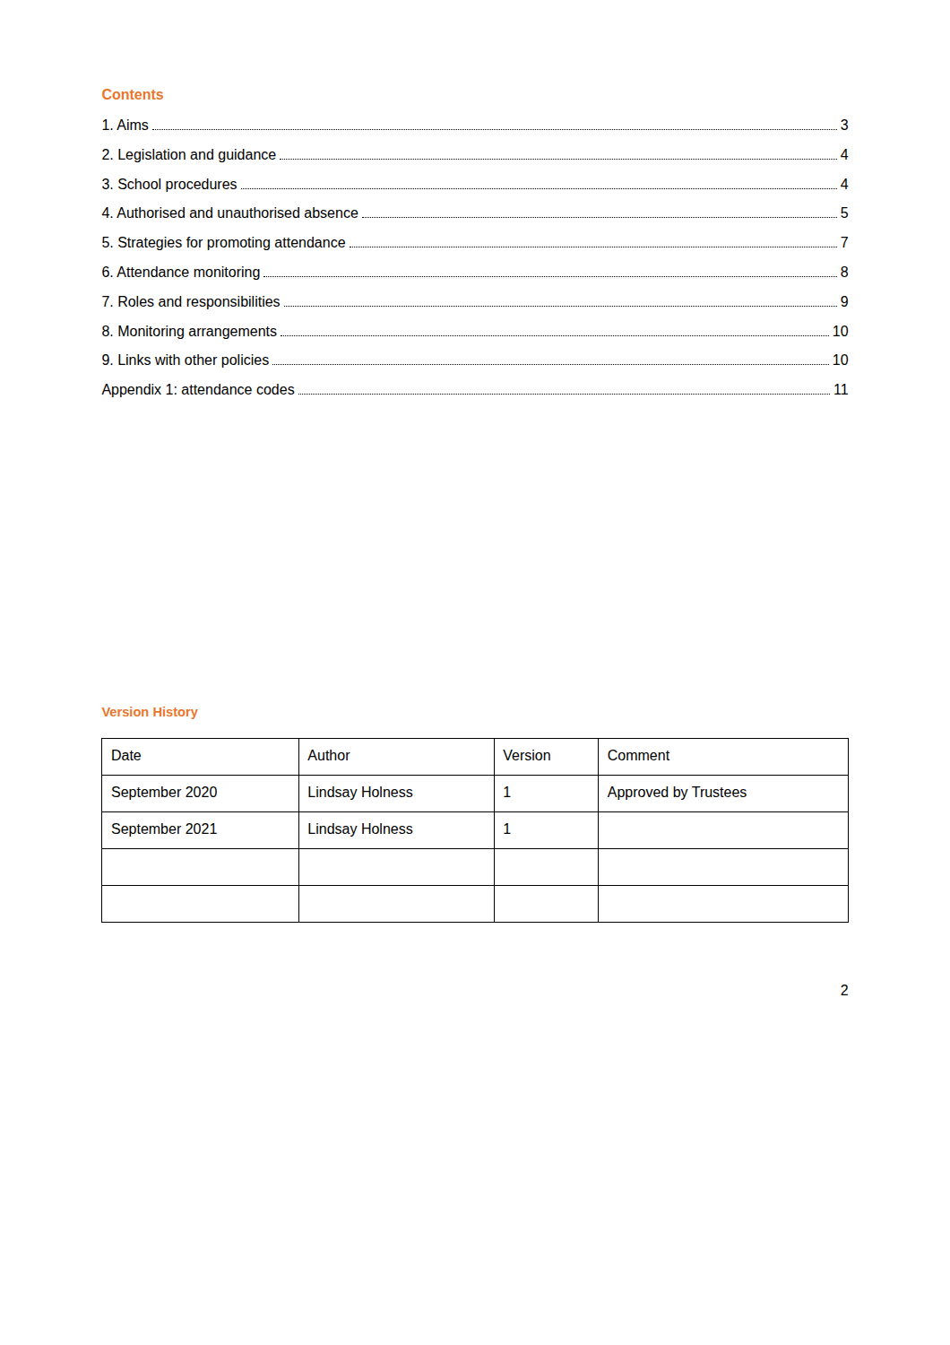Contents
1. Aims 3
2. Legislation and guidance 4
3. School procedures 4
4. Authorised and unauthorised absence 5
5. Strategies for promoting attendance 7
6. Attendance monitoring 8
7. Roles and responsibilities 9
8. Monitoring arrangements 10
9. Links with other policies 10
Appendix 1: attendance codes 11
Version History
| Date | Author | Version | Comment |
| --- | --- | --- | --- |
| September 2020 | Lindsay Holness | 1 | Approved by Trustees |
| September 2021 | Lindsay Holness | 1 | |
2